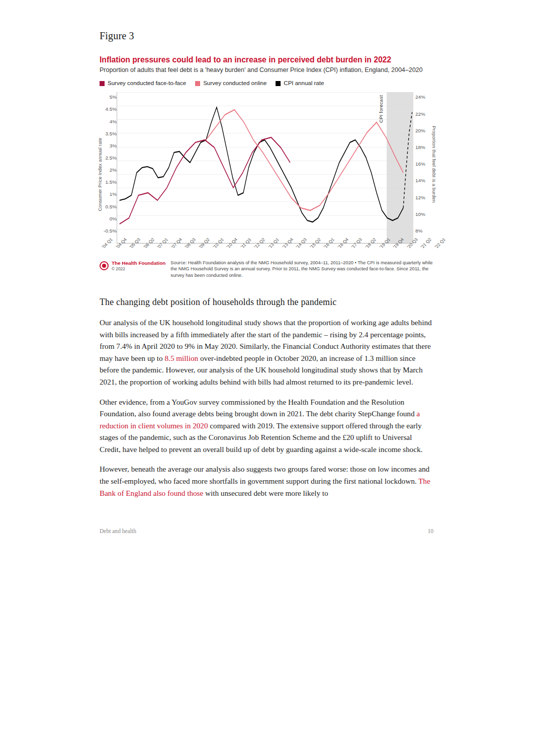Figure 3
Inflation pressures could lead to an increase in perceived debt burden in 2022
Proportion of adults that feel debt is a 'heavy burden' and Consumer Price Index (CPI) inflation, England, 2004–2020
Survey conducted face-to-face Survey conducted online CPI annual rate
5% 4.5% 4% 3.5% 3% 2.5% 2% 1.5% 1% 0.5% 0% -0.5%
CPI forecast
24% 22% 20% 18% 16% 14% 12% 10% 8%
Consumer Price Index annual rate
Proportion that feel debt is a burden
'04 Q1'04 Q4'05 Q3'06 Q2'07 Q1'07 Q4'08 Q3'09 Q2'10 Q1'10 Q4'11 Q3'12 Q2'13 Q1'13 Q4'14 Q3'15 Q2'16 Q1'16 Q4'17 Q3'18 Q2'19 Q1'19 Q4'20 Q3'21 Q2'22 Q1
The Health Foundation© 2022
Source: Health Foundation analysis of the NMG Household survey, 2004–11, 2011–2020 • The CPI is measured quarterly while the NMG Household Survey is an annual survey. Prior to 2011, the NMG Survey was conducted face-to-face. Since 2011, the survey has been conducted online.
The changing debt position of households through the pandemic
Our analysis of the UK household longitudinal study shows that the proportion of working age adults behind with bills increased by a fifth immediately after the start of the pandemic – rising by 2.4 percentage points, from 7.4% in April 2020 to 9% in May 2020. Similarly, the Financial Conduct Authority estimates that there may have been up to 8.5 million over-indebted people in October 2020, an increase of 1.3 million since before the pandemic. However, our analysis of the UK household longitudinal study shows that by March 2021, the proportion of working adults behind with bills had almost returned to its pre-pandemic level.
Other evidence, from a YouGov survey commissioned by the Health Foundation and the Resolution Foundation, also found average debts being brought down in 2021. The debt charity StepChange found a reduction in client volumes in 2020 compared with 2019. The extensive support offered through the early stages of the pandemic, such as the Coronavirus Job Retention Scheme and the £20 uplift to Universal Credit, have helped to prevent an overall build up of debt by guarding against a wide-scale income shock.
However, beneath the average our analysis also suggests two groups fared worse: those on low incomes and the self-employed, who faced more shortfalls in government support during the first national lockdown. The Bank of England also found those with unsecured debt were more likely to
Debt and health 10